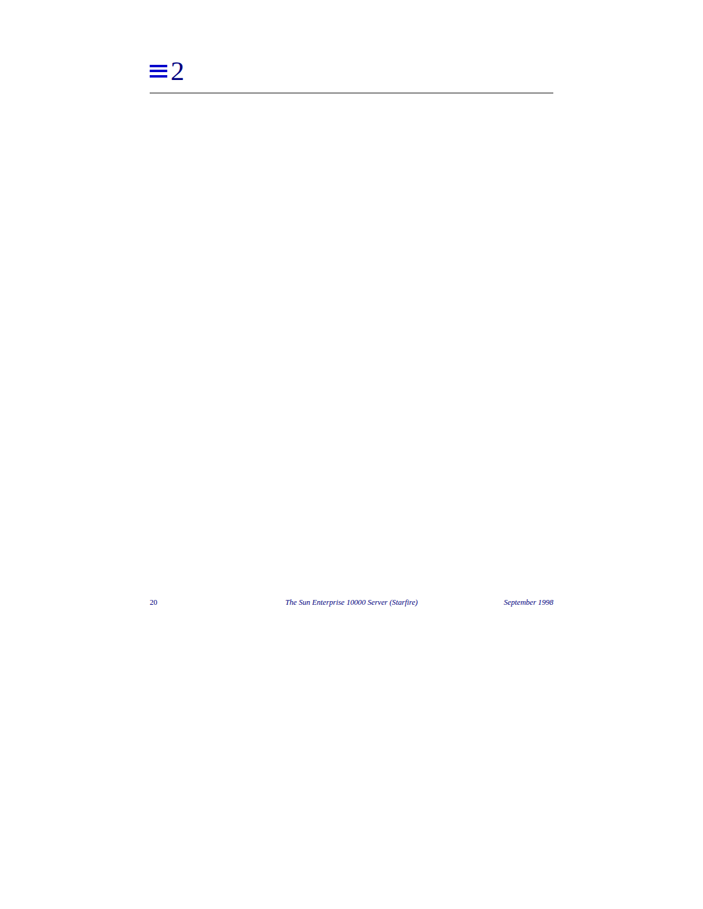2
20 The Sun Enterprise 10000 Server (Starfire) September 1998